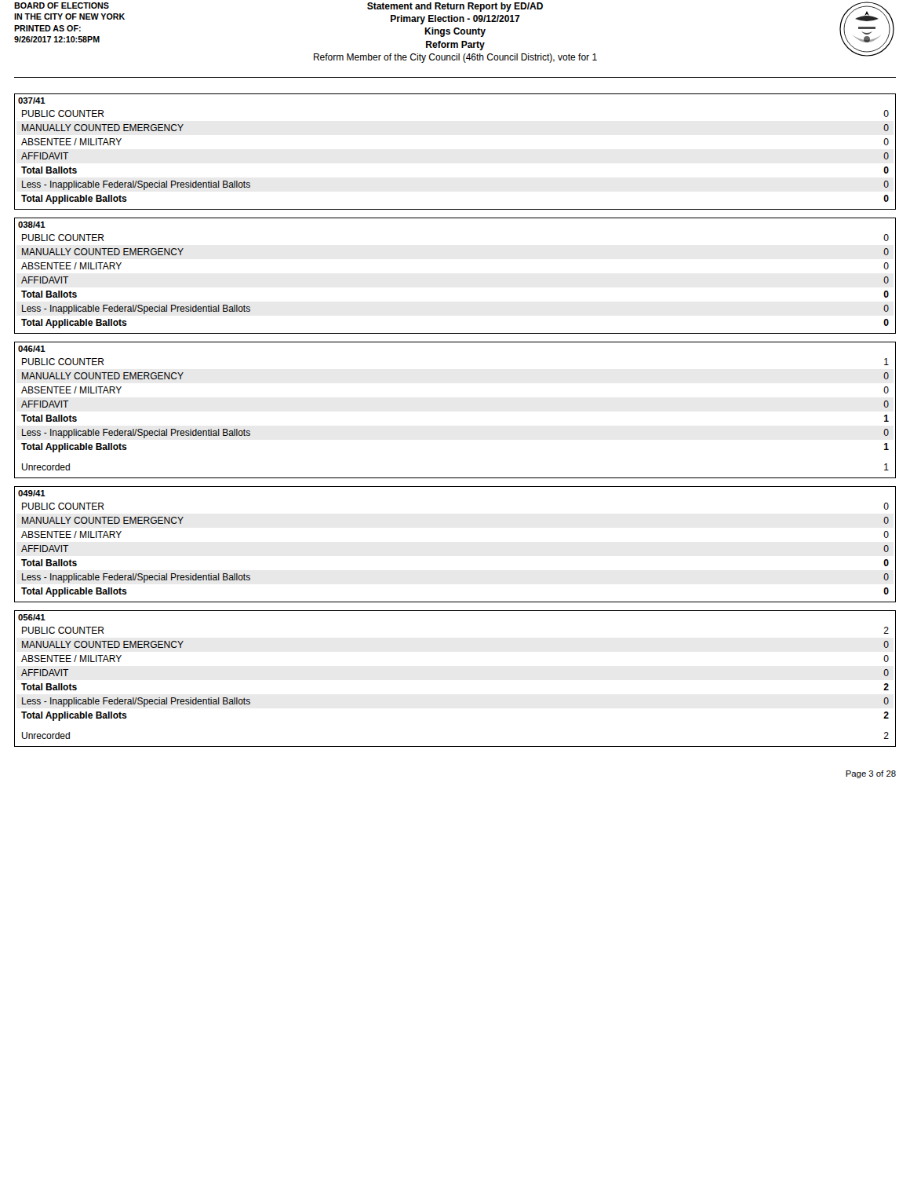BOARD OF ELECTIONS
IN THE CITY OF NEW YORK
PRINTED AS OF:
9/26/2017 12:10:58PM
Statement and Return Report by ED/AD
Primary Election - 09/12/2017
Kings County
Reform Party
Reform Member of the City Council (46th Council District), vote for 1
037/41
| PUBLIC COUNTER | 0 |
| MANUALLY COUNTED EMERGENCY | 0 |
| ABSENTEE / MILITARY | 0 |
| AFFIDAVIT | 0 |
| Total Ballots | 0 |
| Less - Inapplicable Federal/Special Presidential Ballots | 0 |
| Total Applicable Ballots | 0 |
038/41
| PUBLIC COUNTER | 0 |
| MANUALLY COUNTED EMERGENCY | 0 |
| ABSENTEE / MILITARY | 0 |
| AFFIDAVIT | 0 |
| Total Ballots | 0 |
| Less - Inapplicable Federal/Special Presidential Ballots | 0 |
| Total Applicable Ballots | 0 |
046/41
| PUBLIC COUNTER | 1 |
| MANUALLY COUNTED EMERGENCY | 0 |
| ABSENTEE / MILITARY | 0 |
| AFFIDAVIT | 0 |
| Total Ballots | 1 |
| Less - Inapplicable Federal/Special Presidential Ballots | 0 |
| Total Applicable Ballots | 1 |
| Unrecorded | 1 |
049/41
| PUBLIC COUNTER | 0 |
| MANUALLY COUNTED EMERGENCY | 0 |
| ABSENTEE / MILITARY | 0 |
| AFFIDAVIT | 0 |
| Total Ballots | 0 |
| Less - Inapplicable Federal/Special Presidential Ballots | 0 |
| Total Applicable Ballots | 0 |
056/41
| PUBLIC COUNTER | 2 |
| MANUALLY COUNTED EMERGENCY | 0 |
| ABSENTEE / MILITARY | 0 |
| AFFIDAVIT | 0 |
| Total Ballots | 2 |
| Less - Inapplicable Federal/Special Presidential Ballots | 0 |
| Total Applicable Ballots | 2 |
| Unrecorded | 2 |
Page 3 of 28